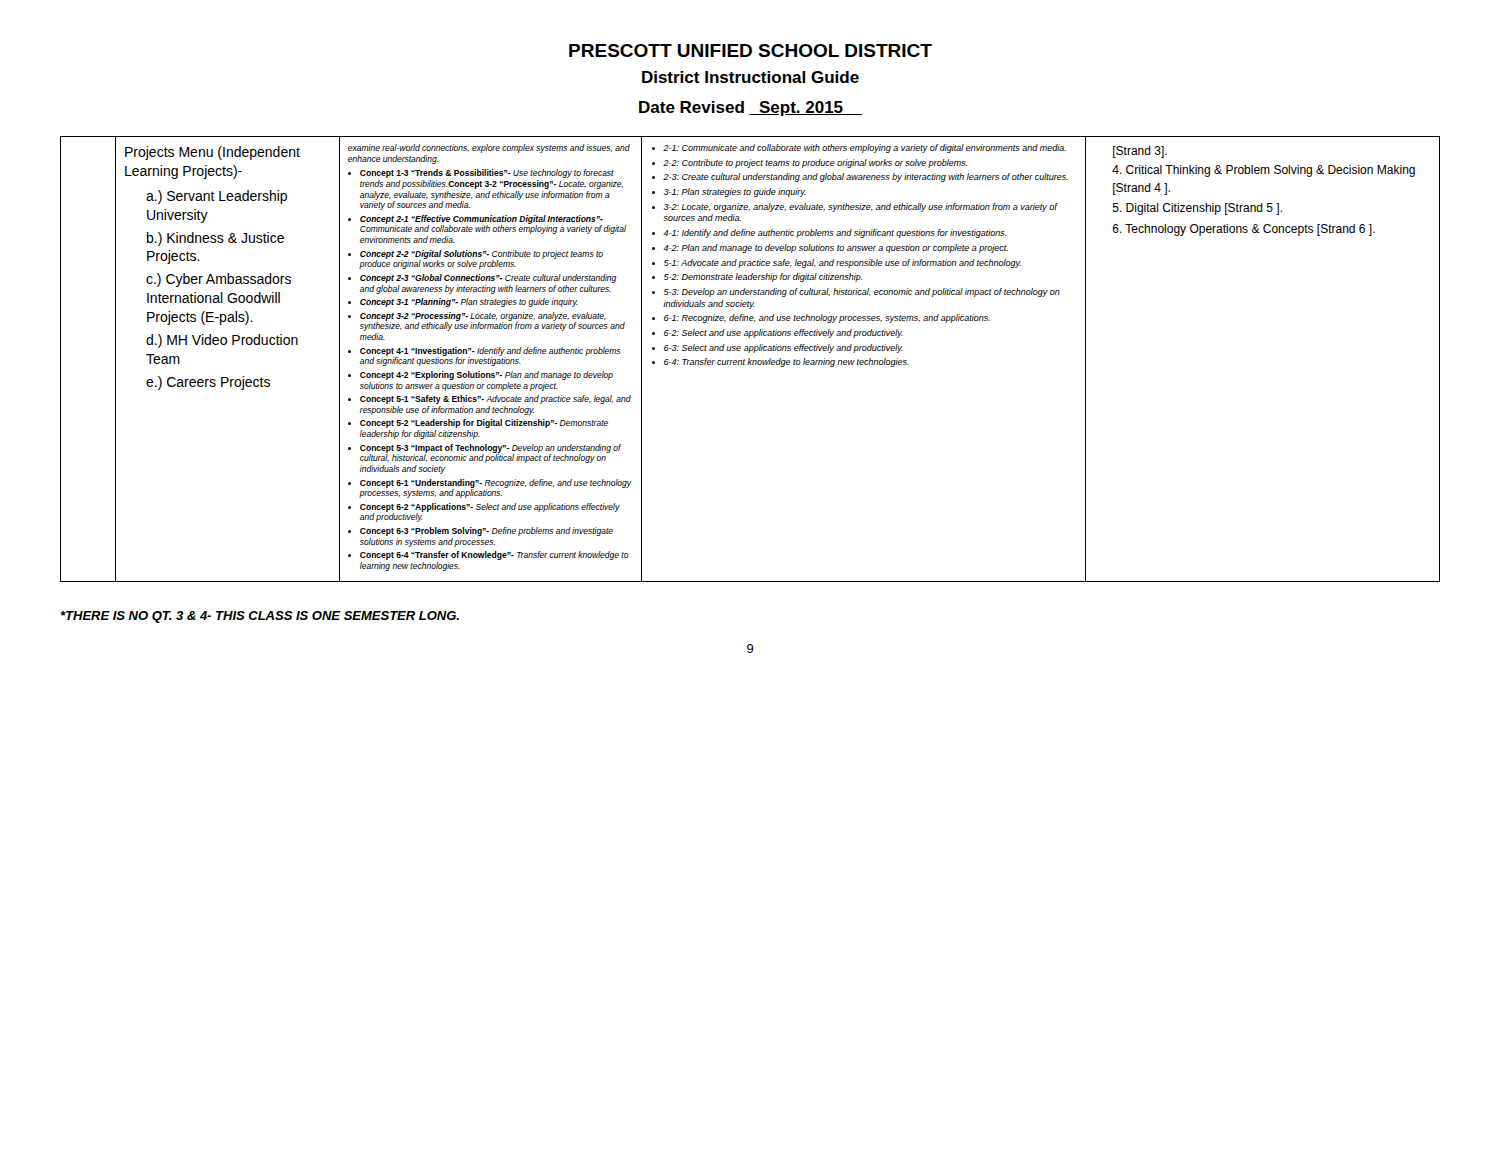PRESCOTT UNIFIED SCHOOL DISTRICT
District Instructional Guide
Date Revised Sept. 2015
| | Projects Menu (Independent Learning Projects)- a.) Servant Leadership University b.) Kindness & Justice Projects. c.) Cyber Ambassadors International Goodwill Projects (E-pals). d.) MH Video Production Team e.) Careers Projects | examine real-world connections, explore complex systems and issues, and enhance understanding. Concept 1-3 “Trends & Possibilities”- Use technology to forecast trends and possibilities. Concept 3-2 “Processing”- Locate, organize, analyze, evaluate, synthesize, and ethically use information from a variety of sources and media. Concept 2-1 “Effective Communication Digital Interactions”- Communicate and collaborate with others employing a variety of digital environments and media. Concept 2-2 “Digital Solutions”- Contribute to project teams to produce original works or solve problems. Concept 2-3 “Global Connections”- Create cultural understanding and global awareness by interacting with learners of other cultures. Concept 3-1 “Planning”- Plan strategies to guide inquiry. Concept 3-2 “Processing”- Locate, organize, analyze, evaluate, synthesize, and ethically use information from a variety of sources and media. Concept 4-1 “Investigation”- Identify and define authentic problems and significant questions for investigations. Concept 4-2 “Exploring Solutions”- Plan and manage to develop solutions to answer a question or complete a project. Concept 5-1 “Safety & Ethics”- Advocate and practice safe, legal, and responsible use of information and technology. Concept 5-2 “Leadership for Digital Citizenship”- Demonstrate leadership for digital citizenship. Concept 5-3 “Impact of Technology”- Develop an understanding of cultural, historical, economic and political impact of technology on individuals and society Concept 6-1 “Understanding”- Recognize, define, and use technology processes, systems, and applications. Concept 6-2 “Applications”- Select and use applications effectively and productively. Concept 6-3 “Problem Solving”- Define problems and investigate solutions in systems and processes. Concept 6-4 “Transfer of Knowledge”- Transfer current knowledge to learning new technologies. | 2-1: Communicate and collaborate with others employing a variety of digital environments and media. 2-2: Contribute to project teams to produce original works or solve problems. 2-3: Create cultural understanding and global awareness by interacting with learners of other cultures. 3-1: Plan strategies to guide inquiry. 3-2: Locate, organize, analyze, evaluate, synthesize, and ethically use information from a variety of sources and media. 4-1: Identify and define authentic problems and significant questions for investigations. 4-2: Plan and manage to develop solutions to answer a question or complete a project. 5-1: Advocate and practice safe, legal, and responsible use of information and technology. 5-2: Demonstrate leadership for digital citizenship. 5-3: Develop an understanding of cultural, historical, economic and political impact of technology on individuals and society. 6-1: Recognize, define, and use technology processes, systems, and applications. 6-2: Select and use applications effectively and productively. 6-3: Select and use applications effectively and productively. 6-4: Transfer current knowledge to learning new technologies. | [Strand 3]. 4. Critical Thinking & Problem Solving & Decision Making [Strand 4 ]. 5. Digital Citizenship [Strand 5 ]. 6. Technology Operations & Concepts [Strand 6 ]. |
*THERE IS NO QT. 3 & 4- THIS CLASS IS ONE SEMESTER LONG.
9